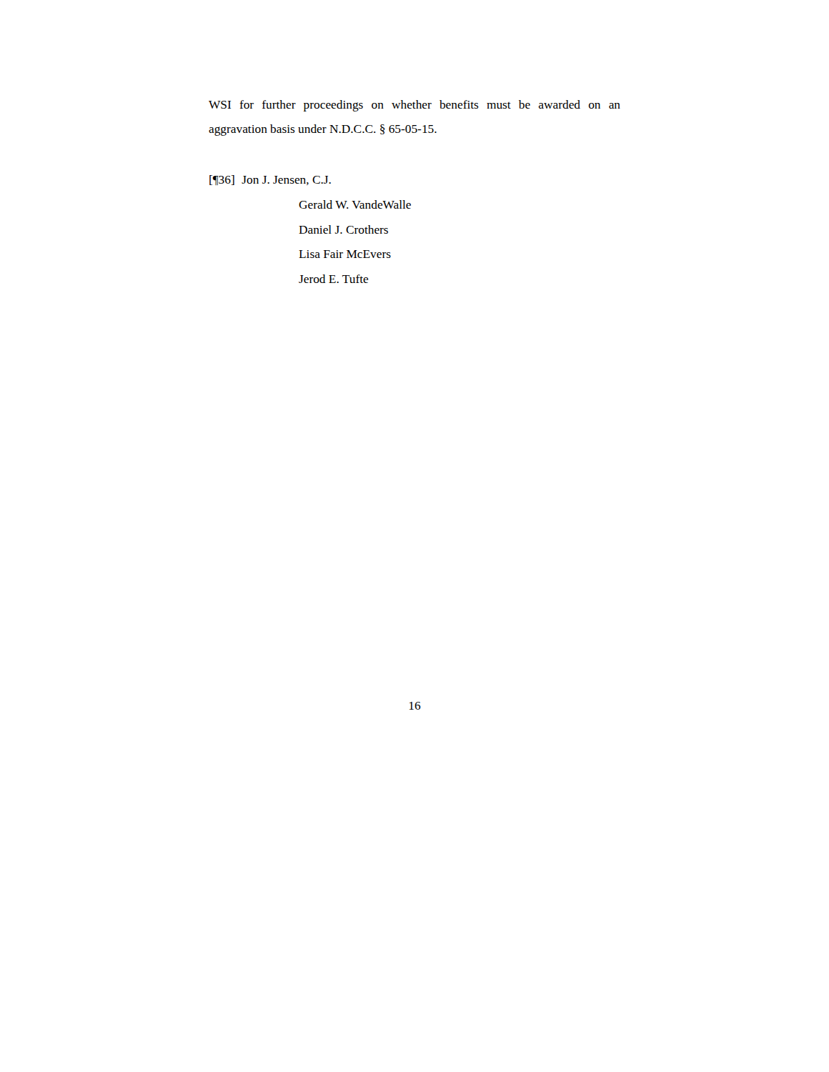WSI for further proceedings on whether benefits must be awarded on an aggravation basis under N.D.C.C. § 65-05-15.
[¶36] Jon J. Jensen, C.J. Gerald W. VandeWalle Daniel J. Crothers Lisa Fair McEvers Jerod E. Tufte
16